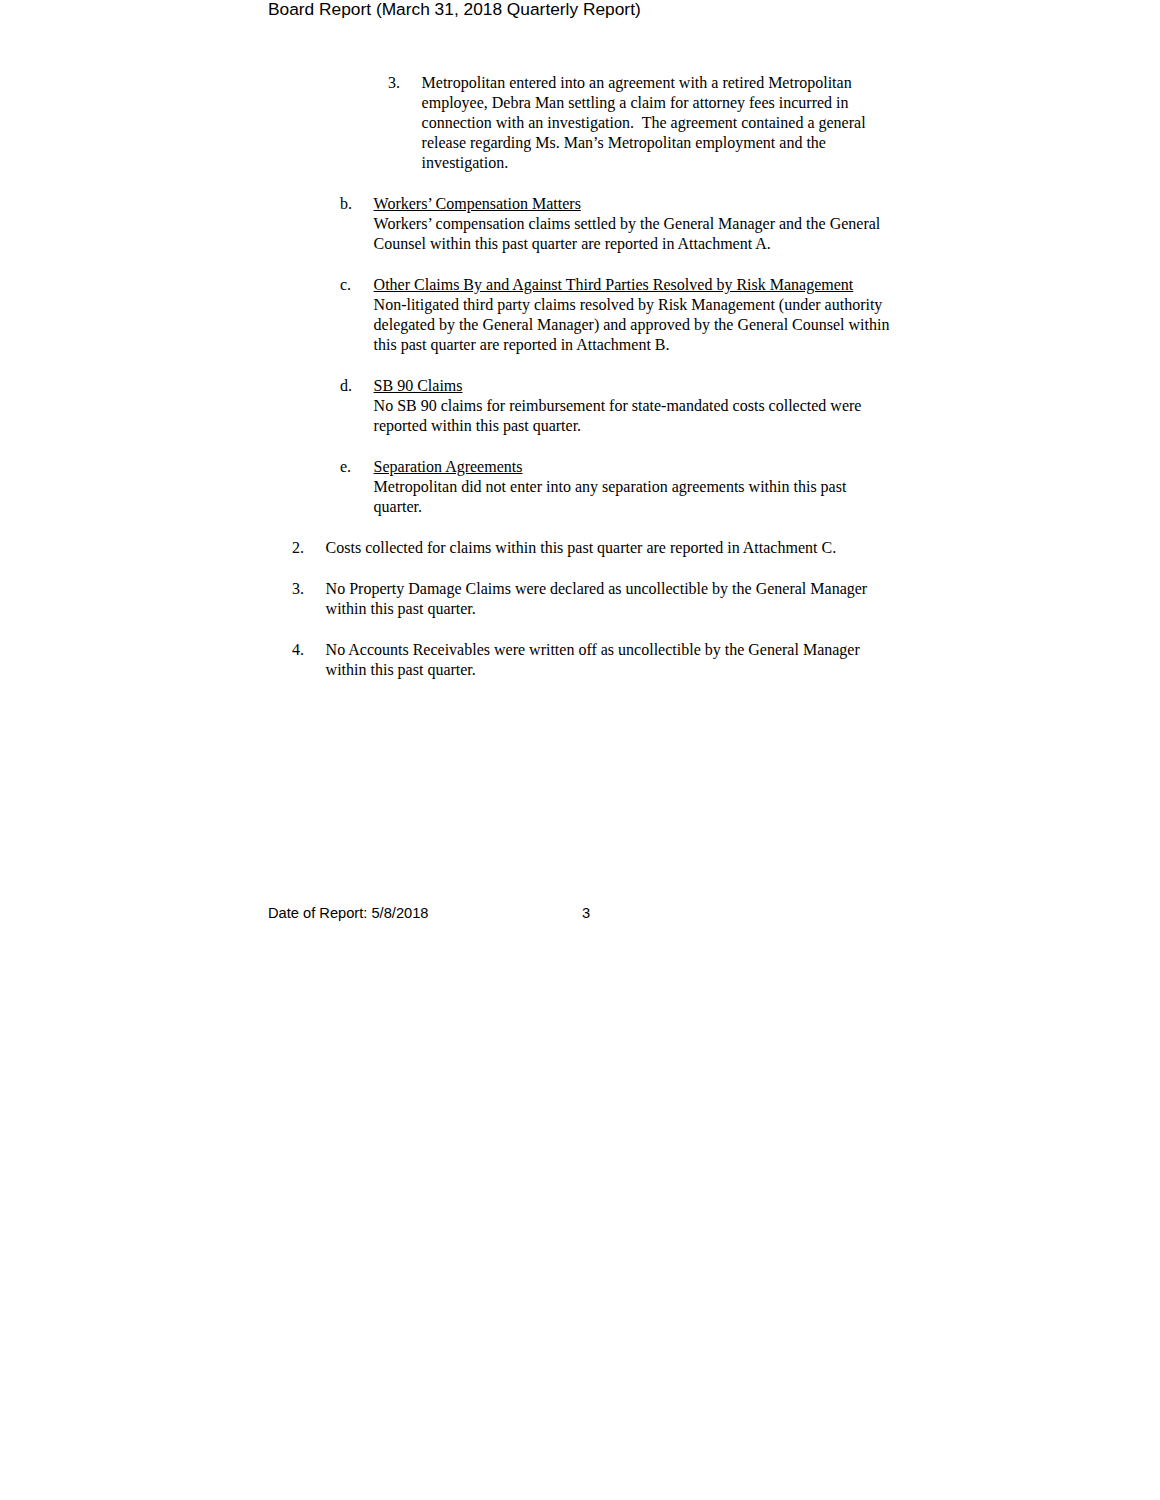Board Report (March 31, 2018 Quarterly Report)
3.
Metropolitan entered into an agreement with a retired Metropolitan employee, Debra Man settling a claim for attorney fees incurred in connection with an investigation. The agreement contained a general release regarding Ms. Man’s Metropolitan employment and the investigation.
b.
Workers’ Compensation Matters
Workers’ compensation claims settled by the General Manager and the General Counsel within this past quarter are reported in Attachment A.
c.
Other Claims By and Against Third Parties Resolved by Risk Management
Non-litigated third party claims resolved by Risk Management (under authority delegated by the General Manager) and approved by the General Counsel within this past quarter are reported in Attachment B.
d.
SB 90 Claims
No SB 90 claims for reimbursement for state-mandated costs collected were reported within this past quarter.
e.
Separation Agreements
Metropolitan did not enter into any separation agreements within this past quarter.
2.
Costs collected for claims within this past quarter are reported in Attachment C.
3.
No Property Damage Claims were declared as uncollectible by the General Manager within this past quarter.
4.
No Accounts Receivables were written off as uncollectible by the General Manager within this past quarter.
Date of Report: 5/8/2018
3